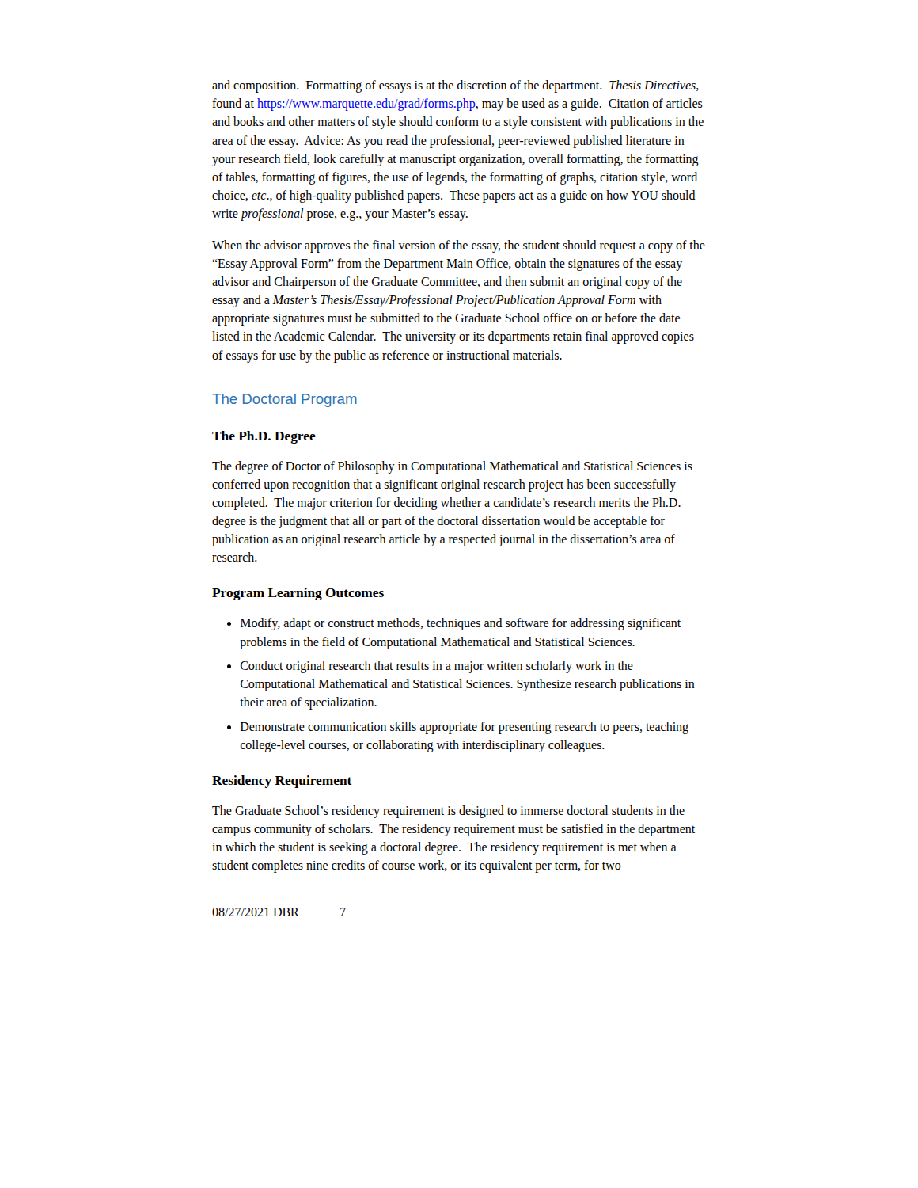and composition. Formatting of essays is at the discretion of the department. Thesis Directives, found at https://www.marquette.edu/grad/forms.php, may be used as a guide. Citation of articles and books and other matters of style should conform to a style consistent with publications in the area of the essay. Advice: As you read the professional, peer-reviewed published literature in your research field, look carefully at manuscript organization, overall formatting, the formatting of tables, formatting of figures, the use of legends, the formatting of graphs, citation style, word choice, etc., of high-quality published papers. These papers act as a guide on how YOU should write professional prose, e.g., your Master’s essay.
When the advisor approves the final version of the essay, the student should request a copy of the “Essay Approval Form” from the Department Main Office, obtain the signatures of the essay advisor and Chairperson of the Graduate Committee, and then submit an original copy of the essay and a Master’s Thesis/Essay/Professional Project/Publication Approval Form with appropriate signatures must be submitted to the Graduate School office on or before the date listed in the Academic Calendar. The university or its departments retain final approved copies of essays for use by the public as reference or instructional materials.
The Doctoral Program
The Ph.D. Degree
The degree of Doctor of Philosophy in Computational Mathematical and Statistical Sciences is conferred upon recognition that a significant original research project has been successfully completed. The major criterion for deciding whether a candidate’s research merits the Ph.D. degree is the judgment that all or part of the doctoral dissertation would be acceptable for publication as an original research article by a respected journal in the dissertation’s area of research.
Program Learning Outcomes
Modify, adapt or construct methods, techniques and software for addressing significant problems in the field of Computational Mathematical and Statistical Sciences.
Conduct original research that results in a major written scholarly work in the Computational Mathematical and Statistical Sciences. Synthesize research publications in their area of specialization.
Demonstrate communication skills appropriate for presenting research to peers, teaching college-level courses, or collaborating with interdisciplinary colleagues.
Residency Requirement
The Graduate School’s residency requirement is designed to immerse doctoral students in the campus community of scholars. The residency requirement must be satisfied in the department in which the student is seeking a doctoral degree. The residency requirement is met when a student completes nine credits of course work, or its equivalent per term, for two
08/27/2021 DBR7